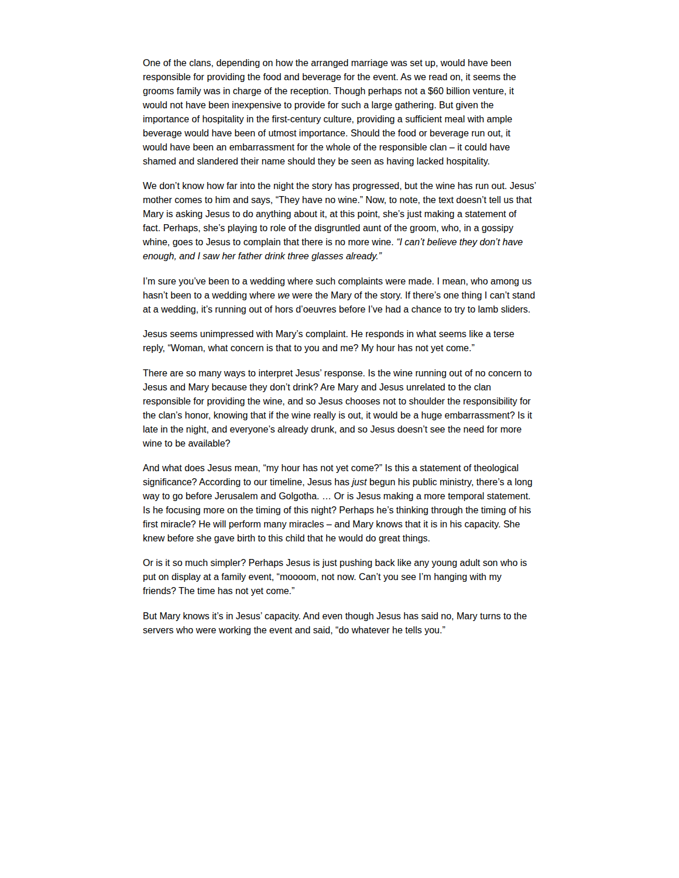One of the clans, depending on how the arranged marriage was set up, would have been responsible for providing the food and beverage for the event. As we read on, it seems the grooms family was in charge of the reception. Though perhaps not a $60 billion venture, it would not have been inexpensive to provide for such a large gathering. But given the importance of hospitality in the first-century culture, providing a sufficient meal with ample beverage would have been of utmost importance. Should the food or beverage run out, it would have been an embarrassment for the whole of the responsible clan – it could have shamed and slandered their name should they be seen as having lacked hospitality.
We don’t know how far into the night the story has progressed, but the wine has run out. Jesus’ mother comes to him and says, “They have no wine.” Now, to note, the text doesn’t tell us that Mary is asking Jesus to do anything about it, at this point, she’s just making a statement of fact. Perhaps, she’s playing to role of the disgruntled aunt of the groom, who, in a gossipy whine, goes to Jesus to complain that there is no more wine. “I can’t believe they don’t have enough, and I saw her father drink three glasses already.”
I’m sure you’ve been to a wedding where such complaints were made. I mean, who among us hasn’t been to a wedding where we were the Mary of the story. If there’s one thing I can’t stand at a wedding, it’s running out of hors d’oeuvres before I’ve had a chance to try to lamb sliders.
Jesus seems unimpressed with Mary’s complaint. He responds in what seems like a terse reply, “Woman, what concern is that to you and me? My hour has not yet come.”
There are so many ways to interpret Jesus’ response. Is the wine running out of no concern to Jesus and Mary because they don’t drink? Are Mary and Jesus unrelated to the clan responsible for providing the wine, and so Jesus chooses not to shoulder the responsibility for the clan’s honor, knowing that if the wine really is out, it would be a huge embarrassment? Is it late in the night, and everyone’s already drunk, and so Jesus doesn’t see the need for more wine to be available?
And what does Jesus mean, “my hour has not yet come?” Is this a statement of theological significance? According to our timeline, Jesus has just begun his public ministry, there’s a long way to go before Jerusalem and Golgotha. … Or is Jesus making a more temporal statement. Is he focusing more on the timing of this night? Perhaps he’s thinking through the timing of his first miracle? He will perform many miracles – and Mary knows that it is in his capacity. She knew before she gave birth to this child that he would do great things.
Or is it so much simpler? Perhaps Jesus is just pushing back like any young adult son who is put on display at a family event, “moooom, not now. Can’t you see I’m hanging with my friends? The time has not yet come.”
But Mary knows it’s in Jesus’ capacity. And even though Jesus has said no, Mary turns to the servers who were working the event and said, “do whatever he tells you.”